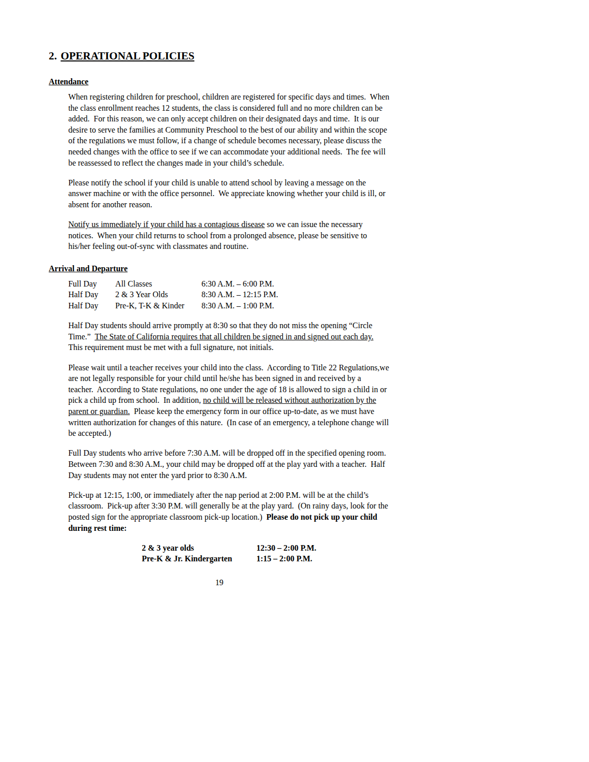2. OPERATIONAL POLICIES
Attendance
When registering children for preschool, children are registered for specific days and times. When the class enrollment reaches 12 students, the class is considered full and no more children can be added. For this reason, we can only accept children on their designated days and time. It is our desire to serve the families at Community Preschool to the best of our ability and within the scope of the regulations we must follow, if a change of schedule becomes necessary, please discuss the needed changes with the office to see if we can accommodate your additional needs. The fee will be reassessed to reflect the changes made in your child’s schedule.
Please notify the school if your child is unable to attend school by leaving a message on the answer machine or with the office personnel. We appreciate knowing whether your child is ill, or absent for another reason.
Notify us immediately if your child has a contagious disease so we can issue the necessary notices. When your child returns to school from a prolonged absence, please be sensitive to his/her feeling out-of-sync with classmates and routine.
Arrival and Departure
| Full Day | All Classes | 6:30 A.M. – 6:00 P.M. |
| Half Day | 2 & 3 Year Olds | 8:30 A.M. – 12:15 P.M. |
| Half Day | Pre-K, T-K & Kinder | 8:30 A.M. – 1:00 P.M. |
Half Day students should arrive promptly at 8:30 so that they do not miss the opening “Circle Time.” The State of California requires that all children be signed in and signed out each day. This requirement must be met with a full signature, not initials.
Please wait until a teacher receives your child into the class. According to Title 22 Regulations,we are not legally responsible for your child until he/she has been signed in and received by a teacher. According to State regulations, no one under the age of 18 is allowed to sign a child in or pick a child up from school. In addition, no child will be released without authorization by the parent or guardian. Please keep the emergency form in our office up-to-date, as we must have written authorization for changes of this nature. (In case of an emergency, a telephone change will be accepted.)
Full Day students who arrive before 7:30 A.M. will be dropped off in the specified opening room. Between 7:30 and 8:30 A.M., your child may be dropped off at the play yard with a teacher. Half Day students may not enter the yard prior to 8:30 A.M.
Pick-up at 12:15, 1:00, or immediately after the nap period at 2:00 P.M. will be at the child’s classroom. Pick-up after 3:30 P.M. will generally be at the play yard. (On rainy days, look for the posted sign for the appropriate classroom pick-up location.) Please do not pick up your child during rest time:
| 2 & 3 year olds | 12:30 – 2:00 P.M. |
| Pre-K & Jr. Kindergarten | 1:15 – 2:00 P.M. |
19